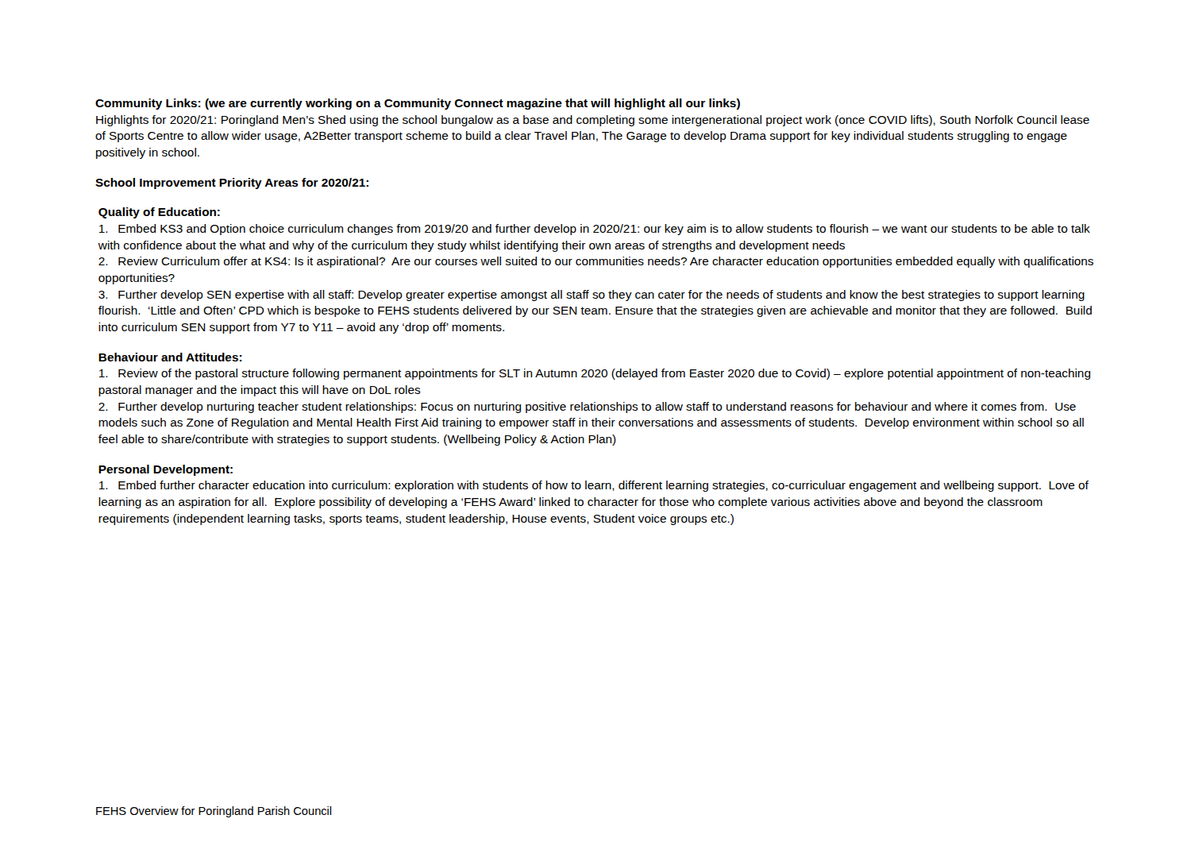Community Links: (we are currently working on a Community Connect magazine that will highlight all our links)
Highlights for 2020/21: Poringland Men’s Shed using the school bungalow as a base and completing some intergenerational project work (once COVID lifts), South Norfolk Council lease of Sports Centre to allow wider usage, A2Better transport scheme to build a clear Travel Plan, The Garage to develop Drama support for key individual students struggling to engage positively in school.
School Improvement Priority Areas for 2020/21:
Quality of Education:
1. Embed KS3 and Option choice curriculum changes from 2019/20 and further develop in 2020/21: our key aim is to allow students to flourish – we want our students to be able to talk with confidence about the what and why of the curriculum they study whilst identifying their own areas of strengths and development needs
2. Review Curriculum offer at KS4: Is it aspirational? Are our courses well suited to our communities needs? Are character education opportunities embedded equally with qualifications opportunities?
3. Further develop SEN expertise with all staff: Develop greater expertise amongst all staff so they can cater for the needs of students and know the best strategies to support learning flourish. ‘Little and Often’ CPD which is bespoke to FEHS students delivered by our SEN team. Ensure that the strategies given are achievable and monitor that they are followed. Build into curriculum SEN support from Y7 to Y11 – avoid any ‘drop off’ moments.
Behaviour and Attitudes:
1. Review of the pastoral structure following permanent appointments for SLT in Autumn 2020 (delayed from Easter 2020 due to Covid) – explore potential appointment of non-teaching pastoral manager and the impact this will have on DoL roles
2. Further develop nurturing teacher student relationships: Focus on nurturing positive relationships to allow staff to understand reasons for behaviour and where it comes from. Use models such as Zone of Regulation and Mental Health First Aid training to empower staff in their conversations and assessments of students. Develop environment within school so all feel able to share/contribute with strategies to support students. (Wellbeing Policy & Action Plan)
Personal Development:
1. Embed further character education into curriculum: exploration with students of how to learn, different learning strategies, co-curriculuar engagement and wellbeing support. Love of learning as an aspiration for all. Explore possibility of developing a ‘FEHS Award’ linked to character for those who complete various activities above and beyond the classroom requirements (independent learning tasks, sports teams, student leadership, House events, Student voice groups etc.)
FEHS Overview for Poringland Parish Council